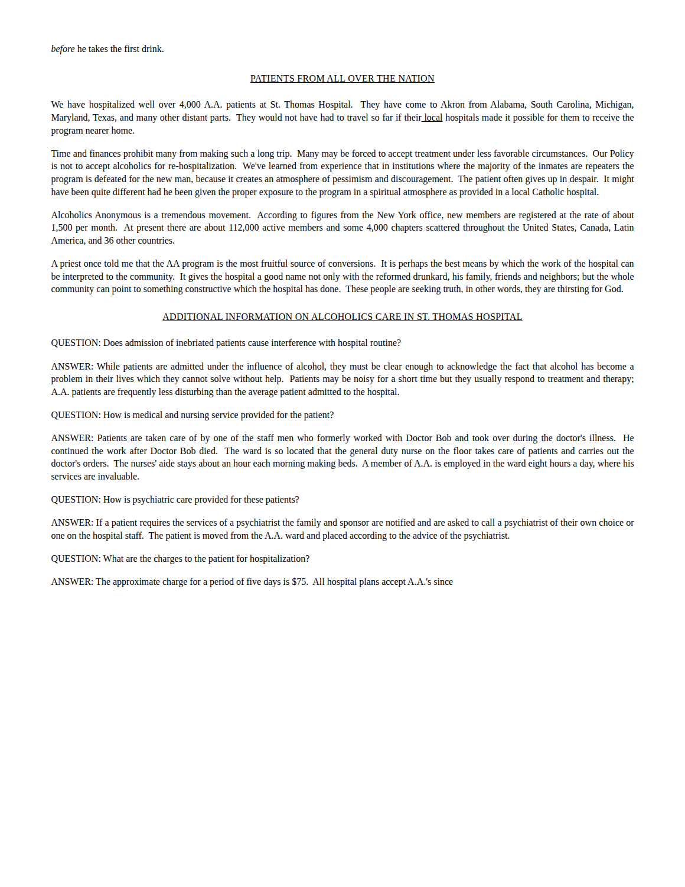before he takes the first drink.
PATIENTS FROM ALL OVER THE NATION
We have hospitalized well over 4,000 A.A. patients at St. Thomas Hospital. They have come to Akron from Alabama, South Carolina, Michigan, Maryland, Texas, and many other distant parts. They would not have had to travel so far if their local hospitals made it possible for them to receive the program nearer home.
Time and finances prohibit many from making such a long trip. Many may be forced to accept treatment under less favorable circumstances. Our Policy is not to accept alcoholics for re-hospitalization. We've learned from experience that in institutions where the majority of the inmates are repeaters the program is defeated for the new man, because it creates an atmosphere of pessimism and discouragement. The patient often gives up in despair. It might have been quite different had he been given the proper exposure to the program in a spiritual atmosphere as provided in a local Catholic hospital.
Alcoholics Anonymous is a tremendous movement. According to figures from the New York office, new members are registered at the rate of about 1,500 per month. At present there are about 112,000 active members and some 4,000 chapters scattered throughout the United States, Canada, Latin America, and 36 other countries.
A priest once told me that the AA program is the most fruitful source of conversions. It is perhaps the best means by which the work of the hospital can be interpreted to the community. It gives the hospital a good name not only with the reformed drunkard, his family, friends and neighbors; but the whole community can point to something constructive which the hospital has done. These people are seeking truth, in other words, they are thirsting for God.
ADDITIONAL INFORMATION ON ALCOHOLICS CARE IN ST. THOMAS HOSPITAL
QUESTION: Does admission of inebriated patients cause interference with hospital routine?
ANSWER: While patients are admitted under the influence of alcohol, they must be clear enough to acknowledge the fact that alcohol has become a problem in their lives which they cannot solve without help. Patients may be noisy for a short time but they usually respond to treatment and therapy; A.A. patients are frequently less disturbing than the average patient admitted to the hospital.
QUESTION: How is medical and nursing service provided for the patient?
ANSWER: Patients are taken care of by one of the staff men who formerly worked with Doctor Bob and took over during the doctor's illness. He continued the work after Doctor Bob died. The ward is so located that the general duty nurse on the floor takes care of patients and carries out the doctor's orders. The nurses' aide stays about an hour each morning making beds. A member of A.A. is employed in the ward eight hours a day, where his services are invaluable.
QUESTION: How is psychiatric care provided for these patients?
ANSWER: If a patient requires the services of a psychiatrist the family and sponsor are notified and are asked to call a psychiatrist of their own choice or one on the hospital staff. The patient is moved from the A.A. ward and placed according to the advice of the psychiatrist.
QUESTION: What are the charges to the patient for hospitalization?
ANSWER: The approximate charge for a period of five days is $75. All hospital plans accept A.A.'s since